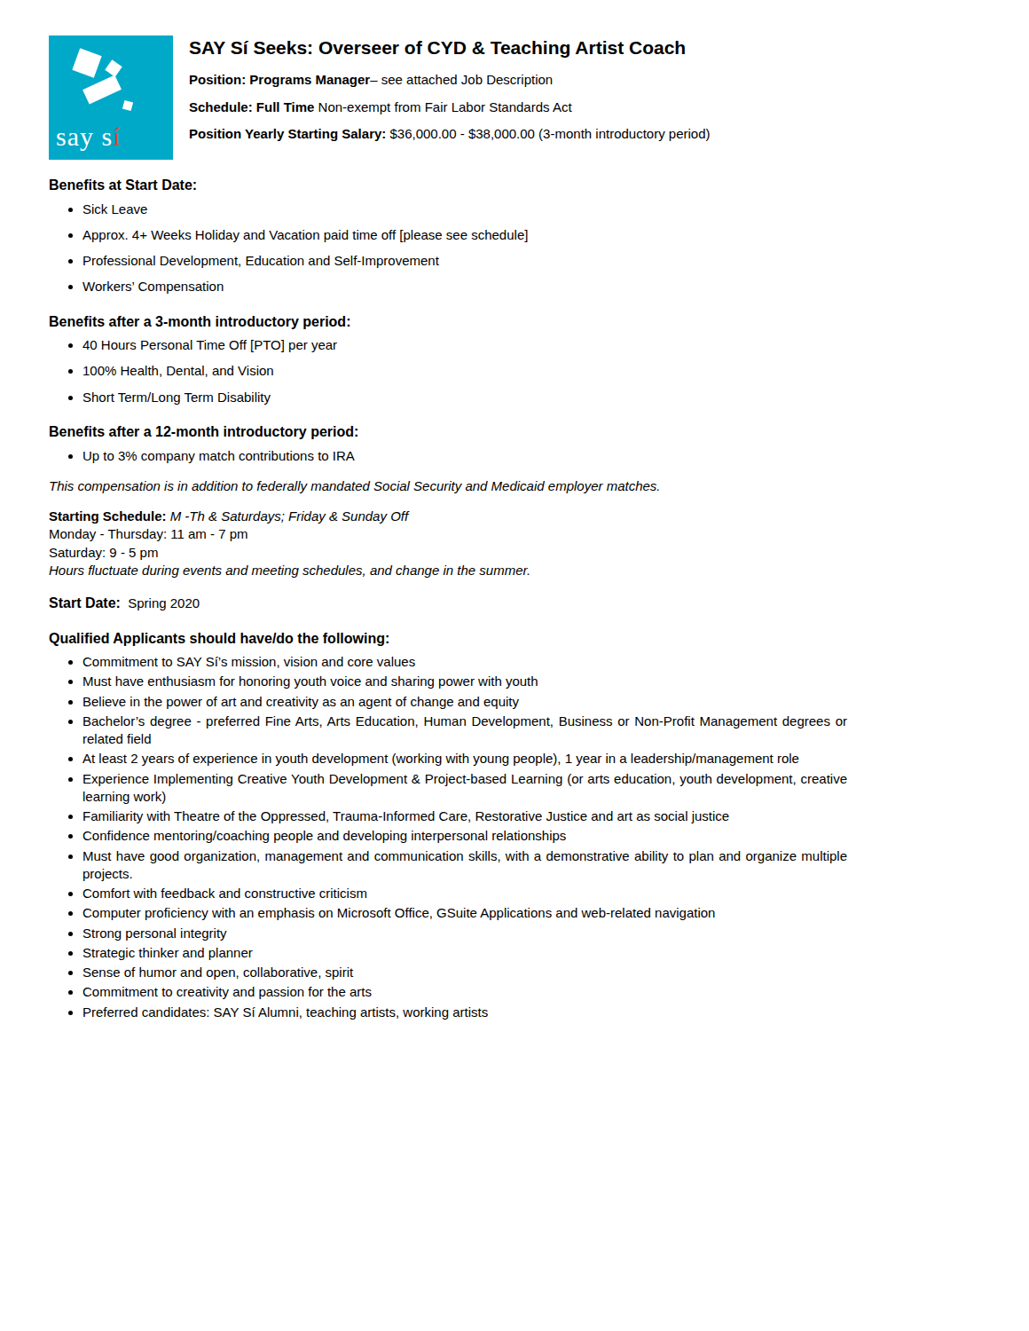say sí
SAY Sí Seeks: Overseer of CYD & Teaching Artist Coach
Position: Programs Manager– see attached Job Description
Schedule: Full Time Non-exempt from Fair Labor Standards Act
Position Yearly Starting Salary: $36,000.00 - $38,000.00 (3-month introductory period)
Benefits at Start Date:
Sick Leave
Approx. 4+ Weeks Holiday and Vacation paid time off [please see schedule]
Professional Development, Education and Self-Improvement
Workers’ Compensation
Benefits after a 3-month introductory period:
40 Hours Personal Time Off [PTO] per year
100% Health, Dental, and Vision
Short Term/Long Term Disability
Benefits after a 12-month introductory period:
Up to 3% company match contributions to IRA
This compensation is in addition to federally mandated Social Security and Medicaid employer matches.
Starting Schedule: M -Th & Saturdays; Friday & Sunday Off
Monday - Thursday: 11 am - 7 pm
Saturday: 9 - 5 pm
Hours fluctuate during events and meeting schedules, and change in the summer.
Start Date: Spring 2020
Qualified Applicants should have/do the following:
Commitment to SAY Sí’s mission, vision and core values
Must have enthusiasm for honoring youth voice and sharing power with youth
Believe in the power of art and creativity as an agent of change and equity
Bachelor’s degree - preferred Fine Arts, Arts Education, Human Development, Business or Non-Profit Management degrees or related field
At least 2 years of experience in youth development (working with young people), 1 year in a leadership/management role
Experience Implementing Creative Youth Development & Project-based Learning (or arts education, youth development, creative learning work)
Familiarity with Theatre of the Oppressed, Trauma-Informed Care, Restorative Justice and art as social justice
Confidence mentoring/coaching people and developing interpersonal relationships
Must have good organization, management and communication skills, with a demonstrative ability to plan and organize multiple projects.
Comfort with feedback and constructive criticism
Computer proficiency with an emphasis on Microsoft Office, GSuite Applications and web-related navigation
Strong personal integrity
Strategic thinker and planner
Sense of humor and open, collaborative, spirit
Commitment to creativity and passion for the arts
Preferred candidates: SAY Sí Alumni, teaching artists, working artists